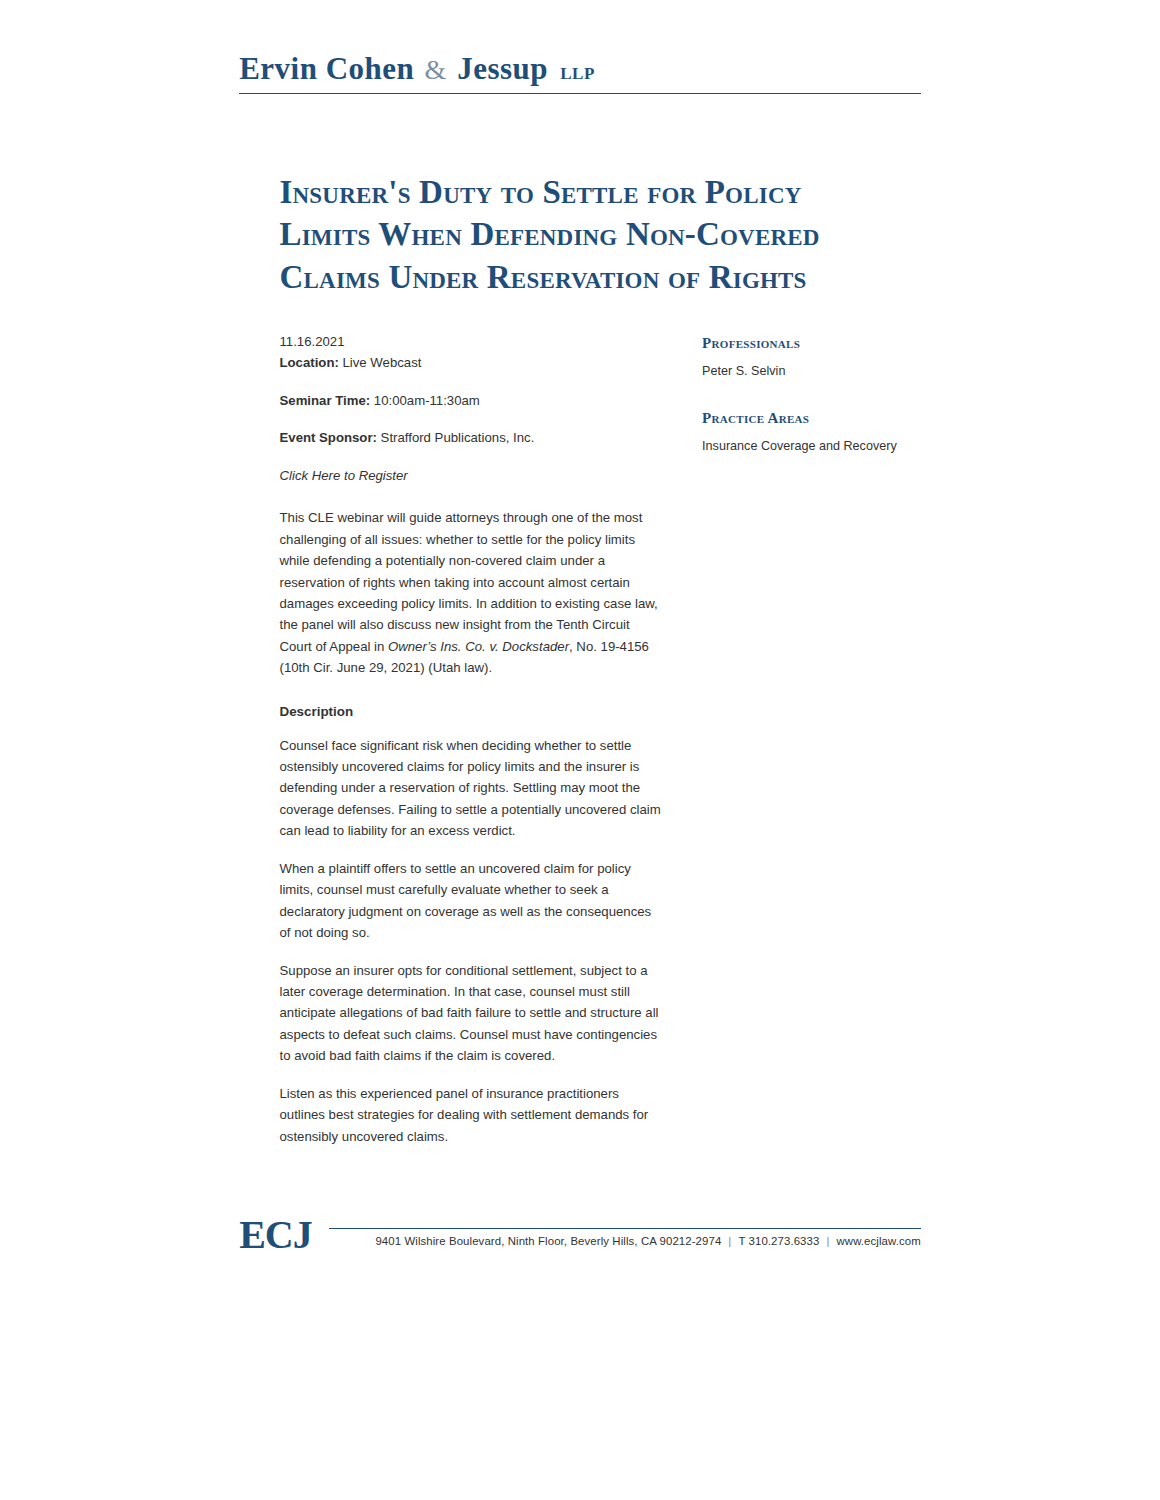Ervin Cohen & Jessup LLP
Insurer's Duty to Settle for Policy Limits When Defending Non-Covered Claims Under Reservation of Rights
11.16.2021
Location: Live Webcast
Seminar Time: 10:00am-11:30am
Event Sponsor: Strafford Publications, Inc.
Click Here to Register
This CLE webinar will guide attorneys through one of the most challenging of all issues: whether to settle for the policy limits while defending a potentially non-covered claim under a reservation of rights when taking into account almost certain damages exceeding policy limits. In addition to existing case law, the panel will also discuss new insight from the Tenth Circuit Court of Appeal in Owner’s Ins. Co. v. Dockstader, No. 19-4156 (10th Cir. June 29, 2021) (Utah law).
Description
Counsel face significant risk when deciding whether to settle ostensibly uncovered claims for policy limits and the insurer is defending under a reservation of rights. Settling may moot the coverage defenses. Failing to settle a potentially uncovered claim can lead to liability for an excess verdict.
When a plaintiff offers to settle an uncovered claim for policy limits, counsel must carefully evaluate whether to seek a declaratory judgment on coverage as well as the consequences of not doing so.
Suppose an insurer opts for conditional settlement, subject to a later coverage determination. In that case, counsel must still anticipate allegations of bad faith failure to settle and structure all aspects to defeat such claims. Counsel must have contingencies to avoid bad faith claims if the claim is covered.
Listen as this experienced panel of insurance practitioners outlines best strategies for dealing with settlement demands for ostensibly uncovered claims.
Professionals
Peter S. Selvin
Practice Areas
Insurance Coverage and Recovery
ECJ
9401 Wilshire Boulevard, Ninth Floor, Beverly Hills, CA 90212-2974|T 310.273.6333|www.ecjlaw.com